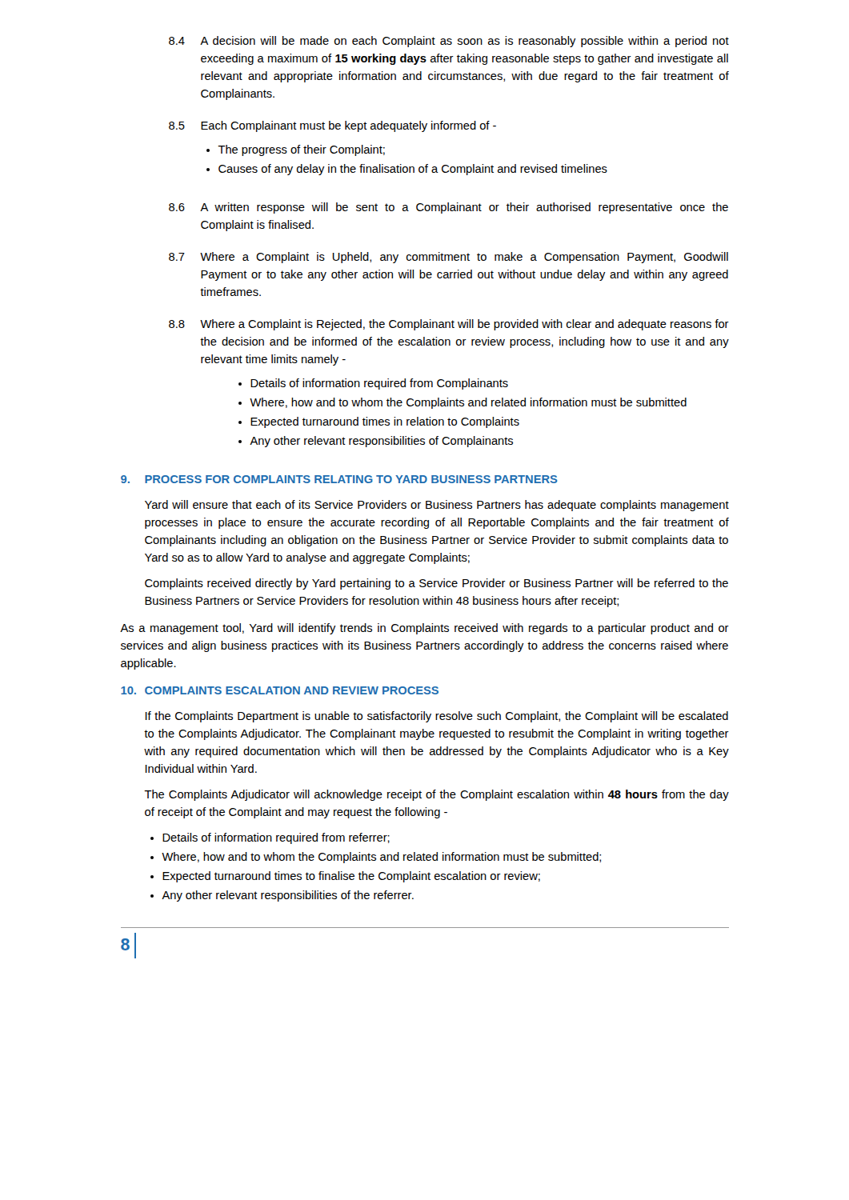8.4
A decision will be made on each Complaint as soon as is reasonably possible within a period not exceeding a maximum of 15 working days after taking reasonable steps to gather and investigate all relevant and appropriate information and circumstances, with due regard to the fair treatment of Complainants.
8.5
Each Complainant must be kept adequately informed of -
The progress of their Complaint;
Causes of any delay in the finalisation of a Complaint and revised timelines
8.6
A written response will be sent to a Complainant or their authorised representative once the Complaint is finalised.
8.7
Where a Complaint is Upheld, any commitment to make a Compensation Payment, Goodwill Payment or to take any other action will be carried out without undue delay and within any agreed timeframes.
8.8
Where a Complaint is Rejected, the Complainant will be provided with clear and adequate reasons for the decision and be informed of the escalation or review process, including how to use it and any relevant time limits namely -
Details of information required from Complainants
Where, how and to whom the Complaints and related information must be submitted
Expected turnaround times in relation to Complaints
Any other relevant responsibilities of Complainants
9.
Process for Complaints relating to Yard Business Partners
Yard will ensure that each of its Service Providers or Business Partners has adequate complaints management processes in place to ensure the accurate recording of all Reportable Complaints and the fair treatment of Complainants including an obligation on the Business Partner or Service Provider to submit complaints data to Yard so as to allow Yard to analyse and aggregate Complaints;
Complaints received directly by Yard pertaining to a Service Provider or Business Partner will be referred to the Business Partners or Service Providers for resolution within 48 business hours after receipt;
As a management tool, Yard will identify trends in Complaints received with regards to a particular product and or services and align business practices with its Business Partners accordingly to address the concerns raised where applicable.
10.
Complaints Escalation and Review Process
If the Complaints Department is unable to satisfactorily resolve such Complaint, the Complaint will be escalated to the Complaints Adjudicator. The Complainant maybe requested to resubmit the Complaint in writing together with any required documentation which will then be addressed by the Complaints Adjudicator who is a Key Individual within Yard.
The Complaints Adjudicator will acknowledge receipt of the Complaint escalation within 48 hours from the day of receipt of the Complaint and may request the following -
Details of information required from referrer;
Where, how and to whom the Complaints and related information must be submitted;
Expected turnaround times to finalise the Complaint escalation or review;
Any other relevant responsibilities of the referrer.
8